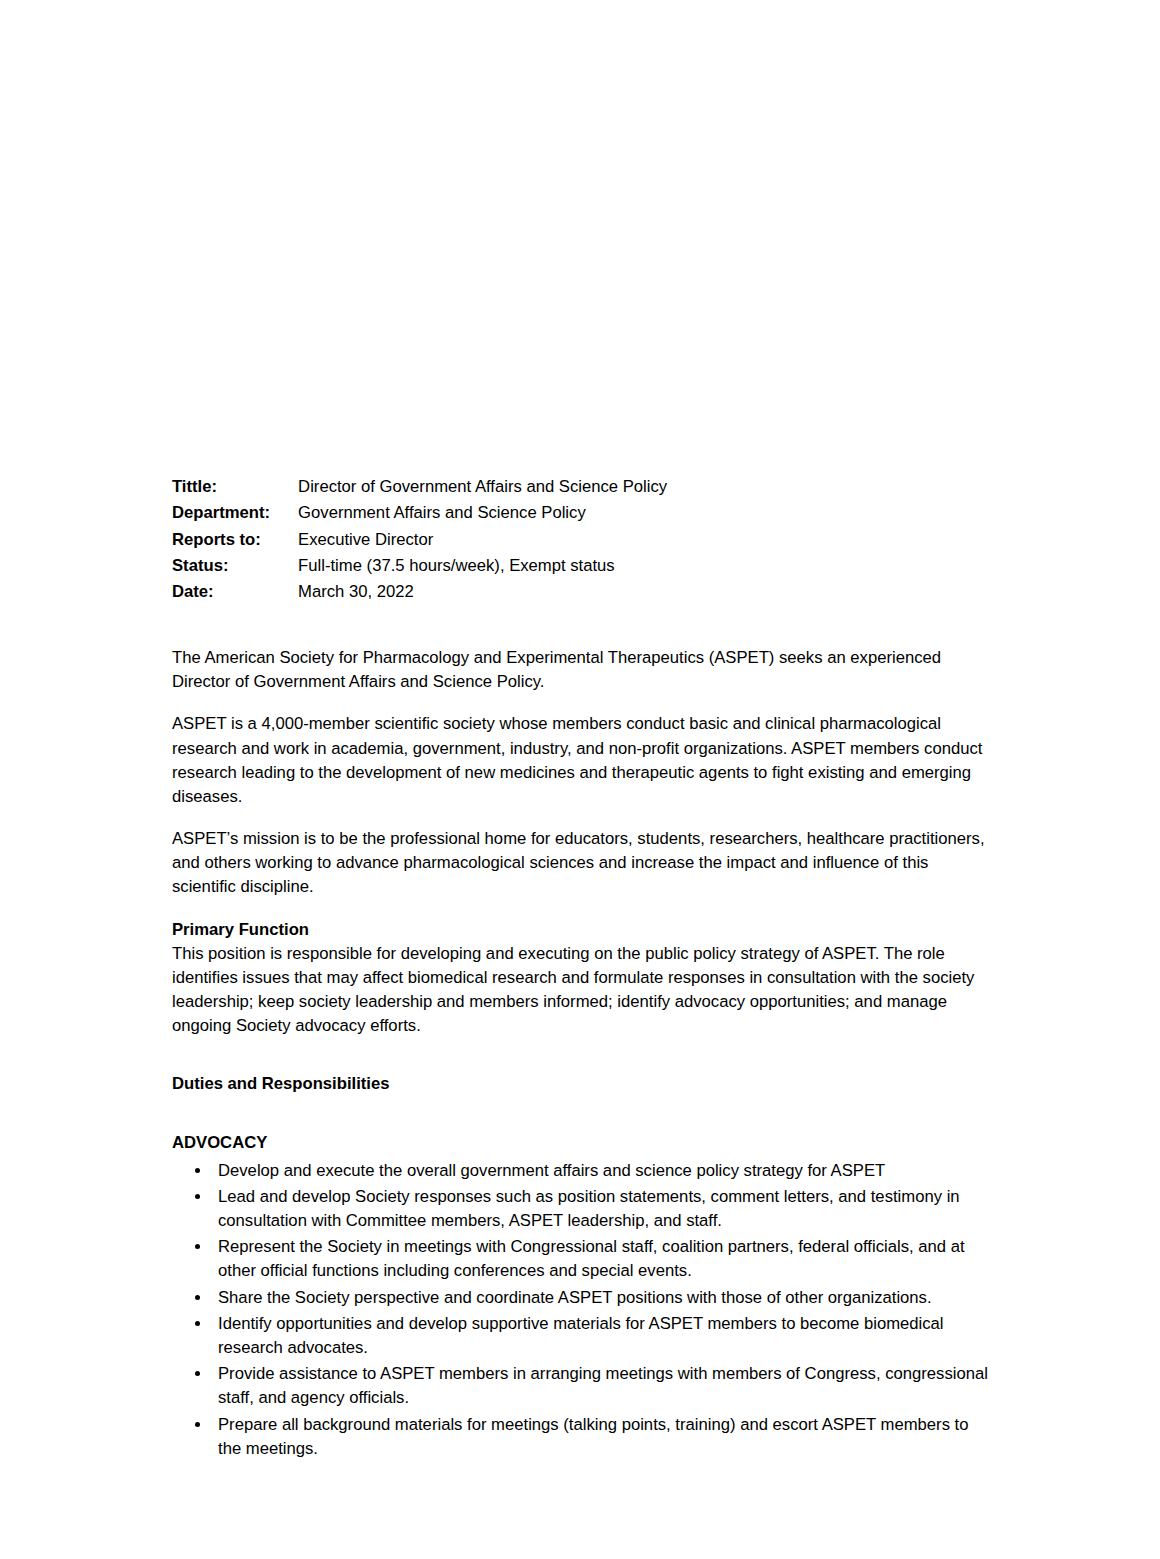| Tittle: | Director of Government Affairs and Science Policy |
| Department: | Government Affairs and Science Policy |
| Reports to: | Executive Director |
| Status: | Full-time (37.5 hours/week), Exempt status |
| Date: | March 30, 2022 |
The American Society for Pharmacology and Experimental Therapeutics (ASPET) seeks an experienced Director of Government Affairs and Science Policy.
ASPET is a 4,000-member scientific society whose members conduct basic and clinical pharmacological research and work in academia, government, industry, and non-profit organizations. ASPET members conduct research leading to the development of new medicines and therapeutic agents to fight existing and emerging diseases.
ASPET’s mission is to be the professional home for educators, students, researchers, healthcare practitioners, and others working to advance pharmacological sciences and increase the impact and influence of this scientific discipline.
Primary Function
This position is responsible for developing and executing on the public policy strategy of ASPET. The role identifies issues that may affect biomedical research and formulate responses in consultation with the society leadership; keep society leadership and members informed; identify advocacy opportunities; and manage ongoing Society advocacy efforts.
Duties and Responsibilities
ADVOCACY
Develop and execute the overall government affairs and science policy strategy for ASPET
Lead and develop Society responses such as position statements, comment letters, and testimony in consultation with Committee members, ASPET leadership, and staff.
Represent the Society in meetings with Congressional staff, coalition partners, federal officials, and at other official functions including conferences and special events.
Share the Society perspective and coordinate ASPET positions with those of other organizations.
Identify opportunities and develop supportive materials for ASPET members to become biomedical research advocates.
Provide assistance to ASPET members in arranging meetings with members of Congress, congressional staff, and agency officials.
Prepare all background materials for meetings (talking points, training) and escort ASPET members to the meetings.